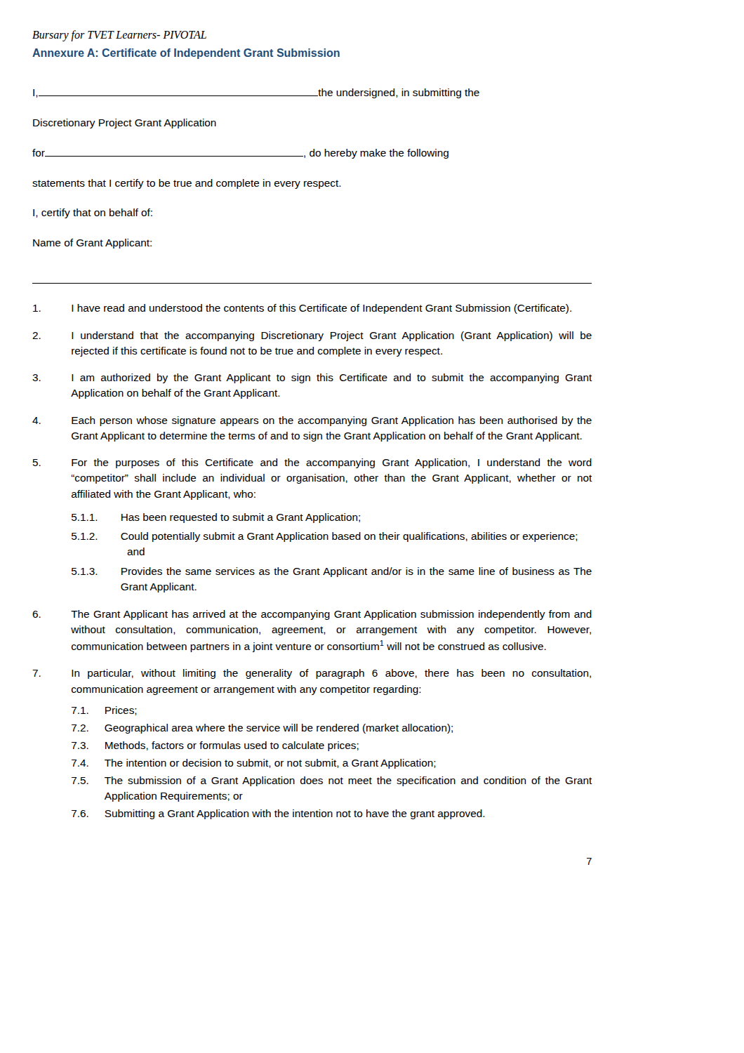Bursary for TVET Learners- PIVOTAL
Annexure A: Certificate of Independent Grant Submission
I, the undersigned, in submitting the
Discretionary Project Grant Application
for , do hereby make the following
statements that I certify to be true and complete in every respect.
I, certify that on behalf of:
Name of Grant Applicant:
I have read and understood the contents of this Certificate of Independent Grant Submission (Certificate).
I understand that the accompanying Discretionary Project Grant Application (Grant Application) will be rejected if this certificate is found not to be true and complete in every respect.
I am authorized by the Grant Applicant to sign this Certificate and to submit the accompanying Grant Application on behalf of the Grant Applicant.
Each person whose signature appears on the accompanying Grant Application has been authorised by the Grant Applicant to determine the terms of and to sign the Grant Application on behalf of the Grant Applicant.
For the purposes of this Certificate and the accompanying Grant Application, I understand the word “competitor” shall include an individual or organisation, other than the Grant Applicant, whether or not affiliated with the Grant Applicant, who:
5.1.1. Has been requested to submit a Grant Application;
5.1.2. Could potentially submit a Grant Application based on their qualifications, abilities or experience; and
5.1.3. Provides the same services as the Grant Applicant and/or is in the same line of business as The Grant Applicant.
The Grant Applicant has arrived at the accompanying Grant Application submission independently from and without consultation, communication, agreement, or arrangement with any competitor. However, communication between partners in a joint venture or consortium1 will not be construed as collusive.
In particular, without limiting the generality of paragraph 6 above, there has been no consultation, communication agreement or arrangement with any competitor regarding:
7.1. Prices;
7.2. Geographical area where the service will be rendered (market allocation);
7.3. Methods, factors or formulas used to calculate prices;
7.4. The intention or decision to submit, or not submit, a Grant Application;
7.5. The submission of a Grant Application does not meet the specification and condition of the Grant Application Requirements; or
7.6. Submitting a Grant Application with the intention not to have the grant approved.
7